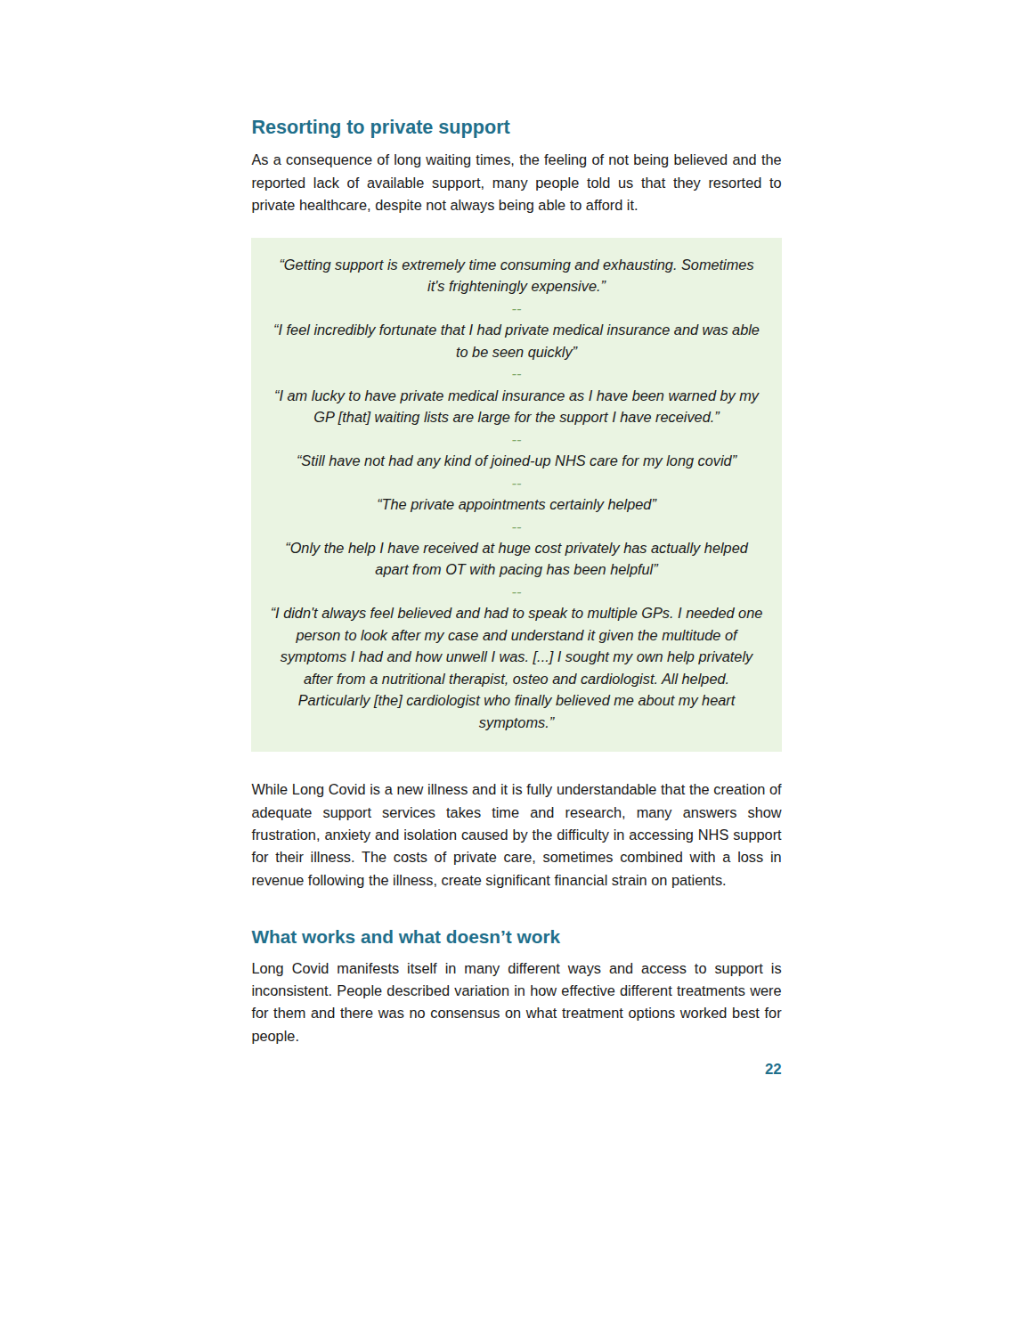Resorting to private support
As a consequence of long waiting times, the feeling of not being believed and the reported lack of available support, many people told us that they resorted to private healthcare, despite not always being able to afford it.
“Getting support is extremely time consuming and exhausting. Sometimes it's frighteningly expensive.”
--
“I feel incredibly fortunate that I had private medical insurance and was able to be seen quickly”
--
“I am lucky to have private medical insurance as I have been warned by my GP [that] waiting lists are large for the support I have received.”
--
“Still have not had any kind of joined-up NHS care for my long covid”
--
“The private appointments certainly helped”
--
“Only the help I have received at huge cost privately has actually helped apart from OT with pacing has been helpful”
--
“I didn't always feel believed and had to speak to multiple GPs. I needed one person to look after my case and understand it given the multitude of symptoms I had and how unwell I was. [...] I sought my own help privately after from a nutritional therapist, osteo and cardiologist. All helped. Particularly [the] cardiologist who finally believed me about my heart symptoms.”
While Long Covid is a new illness and it is fully understandable that the creation of adequate support services takes time and research, many answers show frustration, anxiety and isolation caused by the difficulty in accessing NHS support for their illness. The costs of private care, sometimes combined with a loss in revenue following the illness, create significant financial strain on patients.
What works and what doesn’t work
Long Covid manifests itself in many different ways and access to support is inconsistent. People described variation in how effective different treatments were for them and there was no consensus on what treatment options worked best for people.
22